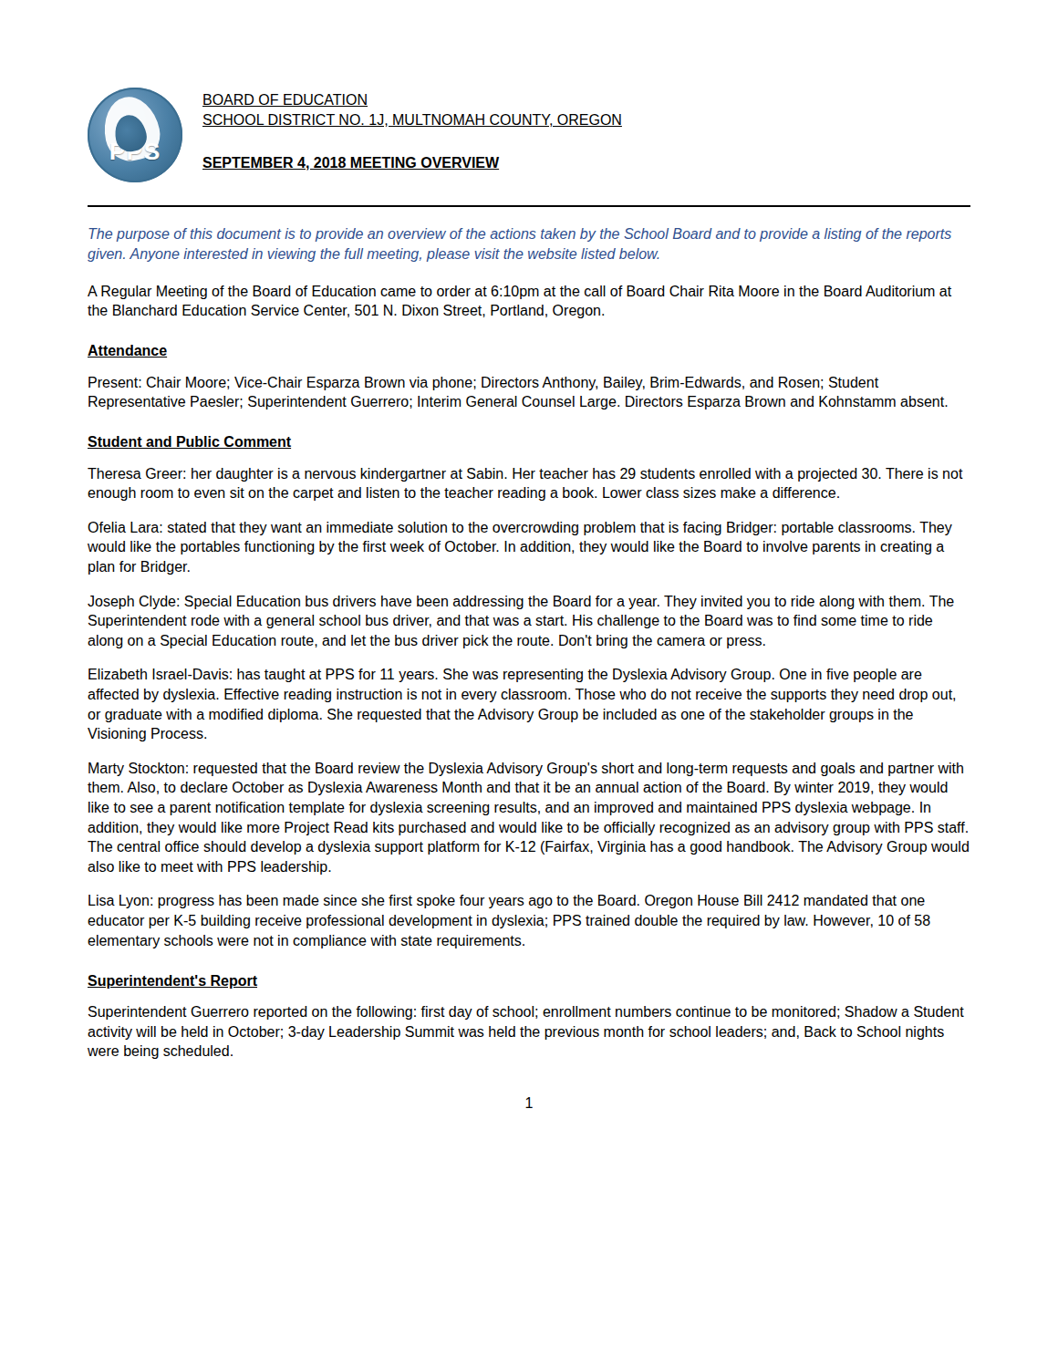PPS
BOARD OF EDUCATION
SCHOOL DISTRICT NO. 1J, MULTNOMAH COUNTY, OREGON
SEPTEMBER 4, 2018 MEETING OVERVIEW
The purpose of this document is to provide an overview of the actions taken by the School Board and to provide a listing of the reports given. Anyone interested in viewing the full meeting, please visit the website listed below.
A Regular Meeting of the Board of Education came to order at 6:10pm at the call of Board Chair Rita Moore in the Board Auditorium at the Blanchard Education Service Center, 501 N. Dixon Street, Portland, Oregon.
Attendance
Present: Chair Moore; Vice-Chair Esparza Brown via phone; Directors Anthony, Bailey, Brim-Edwards, and Rosen; Student Representative Paesler; Superintendent Guerrero; Interim General Counsel Large. Directors Esparza Brown and Kohnstamm absent.
Student and Public Comment
Theresa Greer: her daughter is a nervous kindergartner at Sabin. Her teacher has 29 students enrolled with a projected 30. There is not enough room to even sit on the carpet and listen to the teacher reading a book. Lower class sizes make a difference.
Ofelia Lara: stated that they want an immediate solution to the overcrowding problem that is facing Bridger: portable classrooms. They would like the portables functioning by the first week of October. In addition, they would like the Board to involve parents in creating a plan for Bridger.
Joseph Clyde: Special Education bus drivers have been addressing the Board for a year. They invited you to ride along with them. The Superintendent rode with a general school bus driver, and that was a start. His challenge to the Board was to find some time to ride along on a Special Education route, and let the bus driver pick the route. Don't bring the camera or press.
Elizabeth Israel-Davis: has taught at PPS for 11 years. She was representing the Dyslexia Advisory Group. One in five people are affected by dyslexia. Effective reading instruction is not in every classroom. Those who do not receive the supports they need drop out, or graduate with a modified diploma. She requested that the Advisory Group be included as one of the stakeholder groups in the Visioning Process.
Marty Stockton: requested that the Board review the Dyslexia Advisory Group's short and long-term requests and goals and partner with them. Also, to declare October as Dyslexia Awareness Month and that it be an annual action of the Board. By winter 2019, they would like to see a parent notification template for dyslexia screening results, and an improved and maintained PPS dyslexia webpage. In addition, they would like more Project Read kits purchased and would like to be officially recognized as an advisory group with PPS staff. The central office should develop a dyslexia support platform for K-12 (Fairfax, Virginia has a good handbook. The Advisory Group would also like to meet with PPS leadership.
Lisa Lyon: progress has been made since she first spoke four years ago to the Board. Oregon House Bill 2412 mandated that one educator per K-5 building receive professional development in dyslexia; PPS trained double the required by law. However, 10 of 58 elementary schools were not in compliance with state requirements.
Superintendent's Report
Superintendent Guerrero reported on the following: first day of school; enrollment numbers continue to be monitored; Shadow a Student activity will be held in October; 3-day Leadership Summit was held the previous month for school leaders; and, Back to School nights were being scheduled.
1